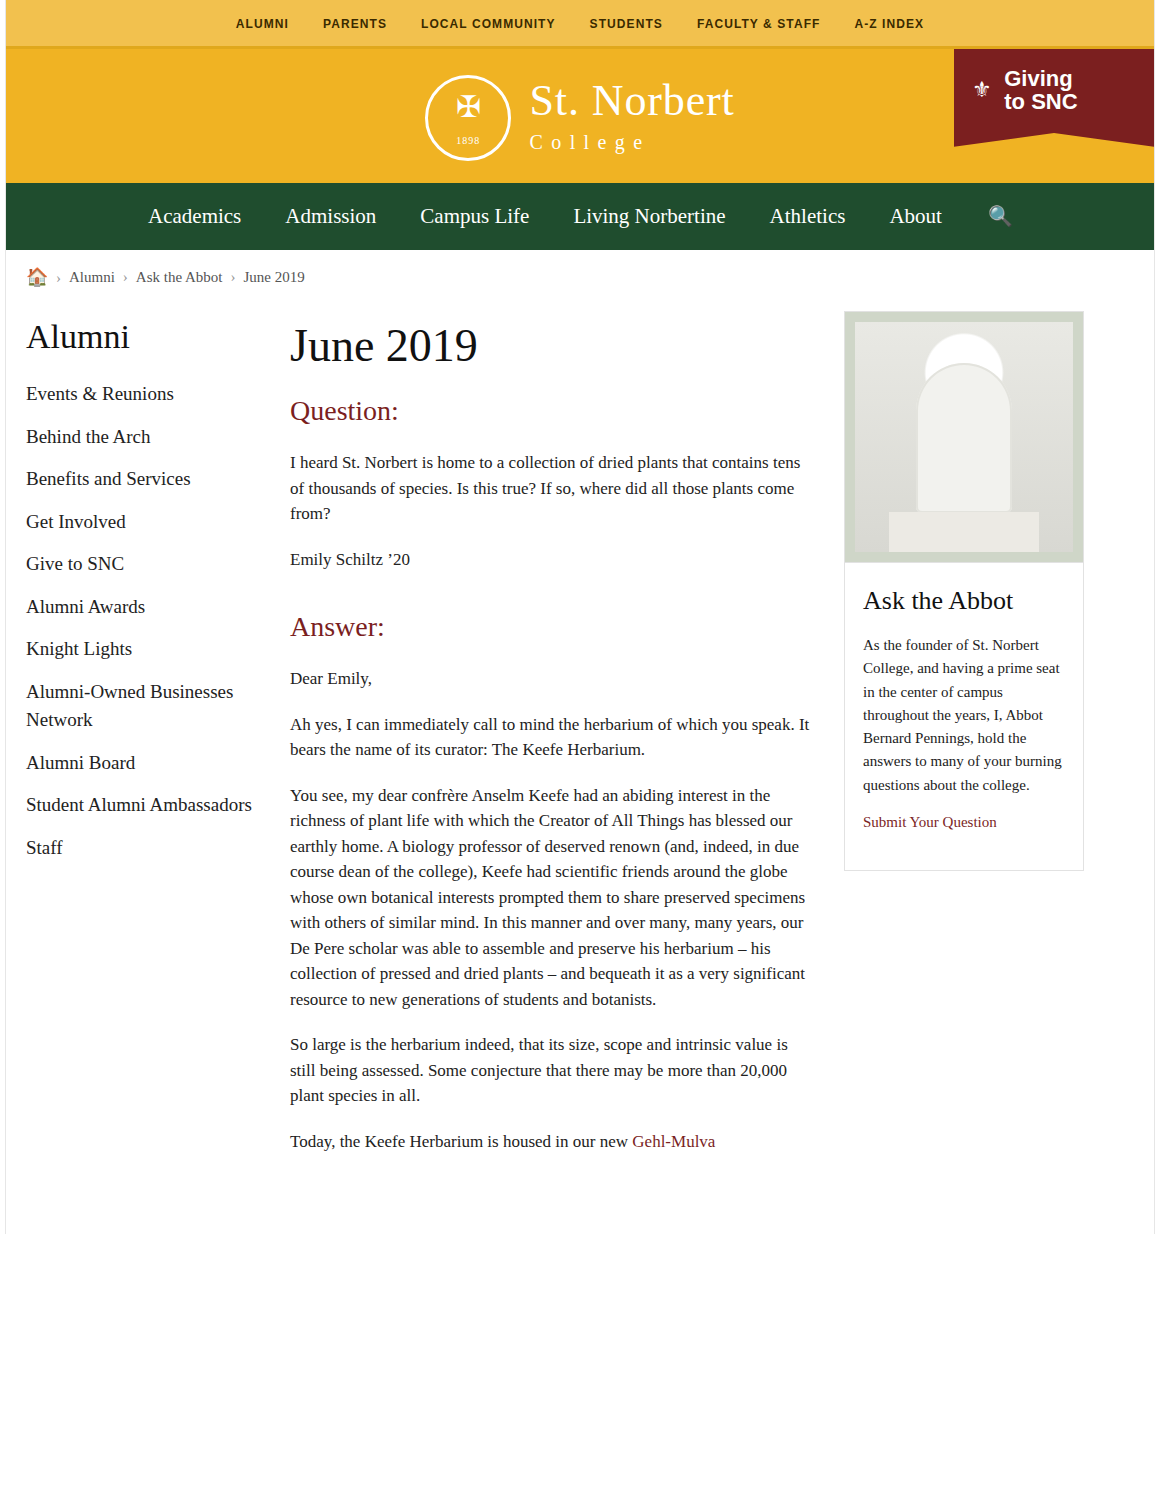Alumni
Parents
Local Community
Students
Faculty & Staff
A-Z Index
St. Norbert College ⚜ Givingto SNC
Academics
Admission
Campus Life
Living Norbertine
Athletics
About
🔍
🏠
Alumni
Ask the Abbot
June 2019
Alumni
Events & Reunions
Behind the Arch
Benefits and Services
Get Involved
Give to SNC
Alumni Awards
Knight Lights
Alumni-Owned Businesses Network
Alumni Board
Student Alumni Ambassadors
Staff
June 2019
Question:
I heard St. Norbert is home to a collection of dried plants that contains tens of thousands of species. Is this true? If so, where did all those plants come from?
Emily Schiltz ’20
Answer:
Dear Emily,
Ah yes, I can immediately call to mind the herbarium of which you speak. It bears the name of its curator: The Keefe Herbarium.
You see, my dear confrère Anselm Keefe had an abiding interest in the richness of plant life with which the Creator of All Things has blessed our earthly home. A biology professor of deserved renown (and, indeed, in due course dean of the college), Keefe had scientific friends around the globe whose own botanical interests prompted them to share preserved specimens with others of similar mind. In this manner and over many, many years, our De Pere scholar was able to assemble and preserve his herbarium – his collection of pressed and dried plants – and bequeath it as a very significant resource to new generations of students and botanists.
So large is the herbarium indeed, that its size, scope and intrinsic value is still being assessed. Some conjecture that there may be more than 20,000 plant species in all.
Today, the Keefe Herbarium is housed in our new Gehl-Mulva
Ask the Abbot
As the founder of St. Norbert College, and having a prime seat in the center of campus throughout the years, I, Abbot Bernard Pennings, hold the answers to many of your burning questions about the college.
Submit Your Question